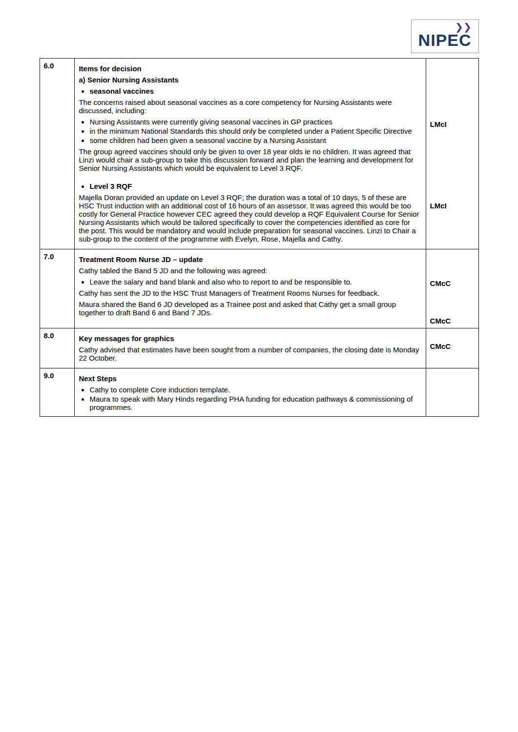❯❯ NIPEC
| 6.0 | Items for decision a) Senior Nursing Assistants seasonal vaccines The concerns raised about seasonal vaccines as a core competency for Nursing Assistants were discussed, including: Nursing Assistants were currently giving seasonal vaccines in GP practices in the minimum National Standards this should only be completed under a Patient Specific Directive some children had been given a seasonal vaccine by a Nursing Assistant The group agreed vaccines should only be given to over 18 year olds ie no children. It was agreed that Linzi would chair a sub-group to take this discussion forward and plan the learning and development for Senior Nursing Assistants which would be equivalent to Level 3 RQF. Level 3 RQF Majella Doran provided an update on Level 3 RQF; the duration was a total of 10 days, 5 of these are HSC Trust induction with an additional cost of 16 hours of an assessor. It was agreed this would be too costly for General Practice however CEC agreed they could develop a RQF Equivalent Course for Senior Nursing Assistants which would be tailored specifically to cover the competencies identified as core for the post. This would be mandatory and would include preparation for seasonal vaccines. Linzi to Chair a sub-group to the content of the programme with Evelyn, Rose, Majella and Cathy. | LMcI LMcI |
| 7.0 | Treatment Room Nurse JD – update Cathy tabled the Band 5 JD and the following was agreed: Leave the salary and band blank and also who to report to and be responsible to. Cathy has sent the JD to the HSC Trust Managers of Treatment Rooms Nurses for feedback. Maura shared the Band 6 JD developed as a Trainee post and asked that Cathy get a small group together to draft Band 6 and Band 7 JDs. | CMcC CMcC |
| 8.0 | Key messages for graphics Cathy advised that estimates have been sought from a number of companies, the closing date is Monday 22 October. | CMcC |
| 9.0 | Next Steps Cathy to complete Core induction template. Maura to speak with Mary Hinds regarding PHA funding for education pathways & commissioning of programmes. | |